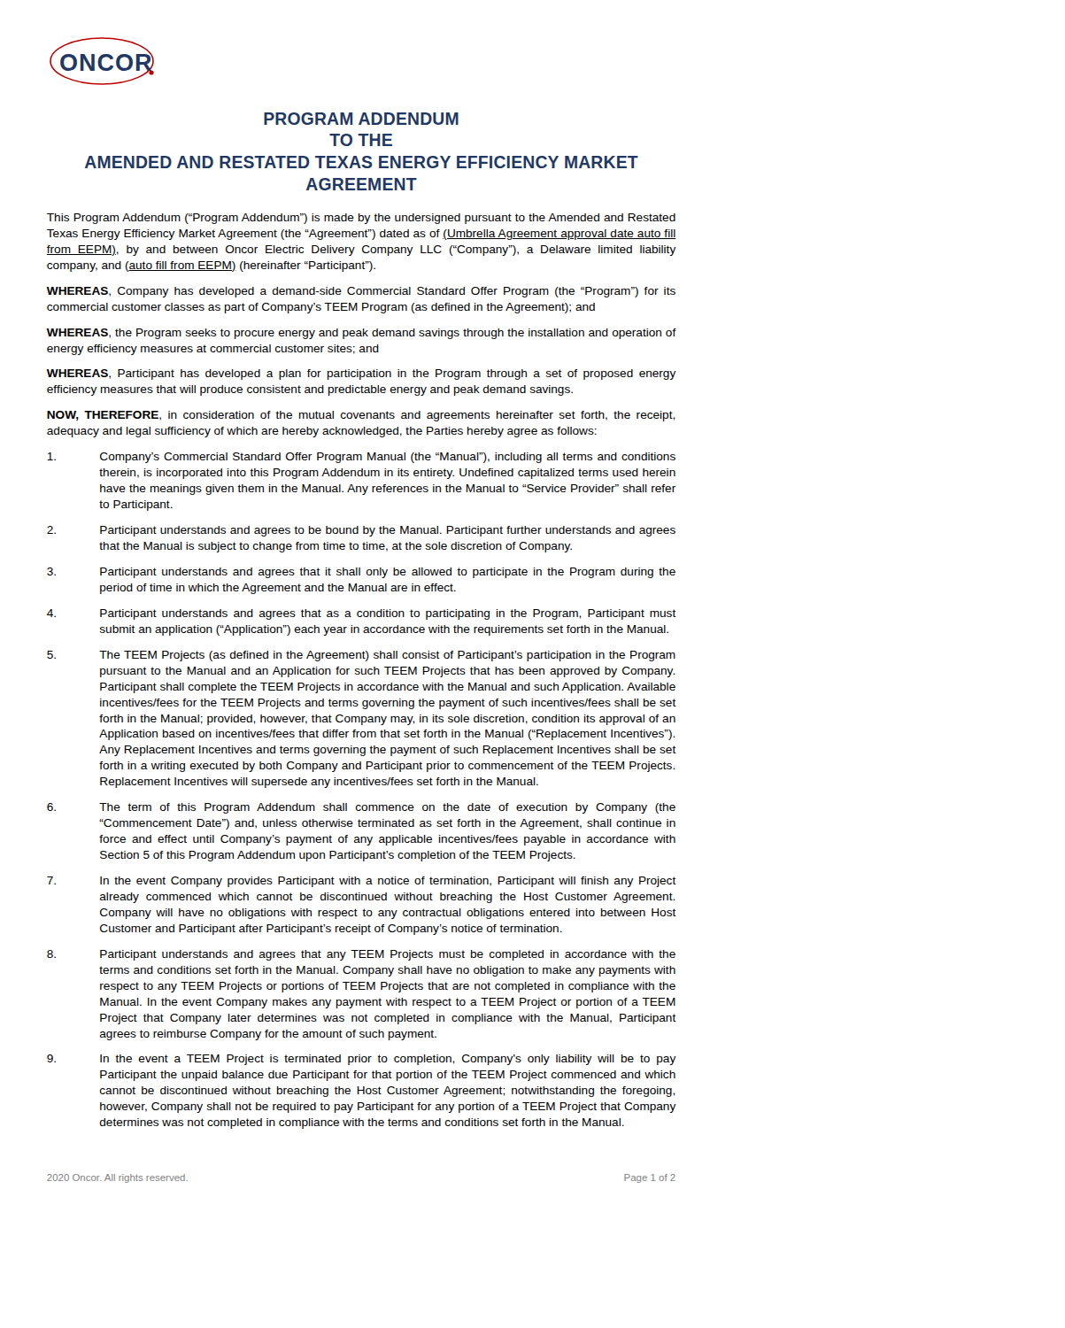ONCOR
PROGRAM ADDENDUM
TO THE
AMENDED AND RESTATED TEXAS ENERGY EFFICIENCY MARKET AGREEMENT
This Program Addendum (“Program Addendum”) is made by the undersigned pursuant to the Amended and Restated Texas Energy Efficiency Market Agreement (the “Agreement”) dated as of (Umbrella Agreement approval date auto fill from EEPM), by and between Oncor Electric Delivery Company LLC (“Company”), a Delaware limited liability company, and (auto fill from EEPM) (hereinafter “Participant”).
WHEREAS, Company has developed a demand-side Commercial Standard Offer Program (the “Program”) for its commercial customer classes as part of Company’s TEEM Program (as defined in the Agreement); and
WHEREAS, the Program seeks to procure energy and peak demand savings through the installation and operation of energy efficiency measures at commercial customer sites; and
WHEREAS, Participant has developed a plan for participation in the Program through a set of proposed energy efficiency measures that will produce consistent and predictable energy and peak demand savings.
NOW, THEREFORE, in consideration of the mutual covenants and agreements hereinafter set forth, the receipt, adequacy and legal sufficiency of which are hereby acknowledged, the Parties hereby agree as follows:
Company’s Commercial Standard Offer Program Manual (the “Manual”), including all terms and conditions therein, is incorporated into this Program Addendum in its entirety. Undefined capitalized terms used herein have the meanings given them in the Manual. Any references in the Manual to “Service Provider” shall refer to Participant.
Participant understands and agrees to be bound by the Manual. Participant further understands and agrees that the Manual is subject to change from time to time, at the sole discretion of Company.
Participant understands and agrees that it shall only be allowed to participate in the Program during the period of time in which the Agreement and the Manual are in effect.
Participant understands and agrees that as a condition to participating in the Program, Participant must submit an application (“Application”) each year in accordance with the requirements set forth in the Manual.
The TEEM Projects (as defined in the Agreement) shall consist of Participant’s participation in the Program pursuant to the Manual and an Application for such TEEM Projects that has been approved by Company. Participant shall complete the TEEM Projects in accordance with the Manual and such Application. Available incentives/fees for the TEEM Projects and terms governing the payment of such incentives/fees shall be set forth in the Manual; provided, however, that Company may, in its sole discretion, condition its approval of an Application based on incentives/fees that differ from that set forth in the Manual (“Replacement Incentives”). Any Replacement Incentives and terms governing the payment of such Replacement Incentives shall be set forth in a writing executed by both Company and Participant prior to commencement of the TEEM Projects. Replacement Incentives will supersede any incentives/fees set forth in the Manual.
The term of this Program Addendum shall commence on the date of execution by Company (the “Commencement Date”) and, unless otherwise terminated as set forth in the Agreement, shall continue in force and effect until Company’s payment of any applicable incentives/fees payable in accordance with Section 5 of this Program Addendum upon Participant’s completion of the TEEM Projects.
In the event Company provides Participant with a notice of termination, Participant will finish any Project already commenced which cannot be discontinued without breaching the Host Customer Agreement. Company will have no obligations with respect to any contractual obligations entered into between Host Customer and Participant after Participant’s receipt of Company’s notice of termination.
Participant understands and agrees that any TEEM Projects must be completed in accordance with the terms and conditions set forth in the Manual. Company shall have no obligation to make any payments with respect to any TEEM Projects or portions of TEEM Projects that are not completed in compliance with the Manual. In the event Company makes any payment with respect to a TEEM Project or portion of a TEEM Project that Company later determines was not completed in compliance with the Manual, Participant agrees to reimburse Company for the amount of such payment.
In the event a TEEM Project is terminated prior to completion, Company's only liability will be to pay Participant the unpaid balance due Participant for that portion of the TEEM Project commenced and which cannot be discontinued without breaching the Host Customer Agreement; notwithstanding the foregoing, however, Company shall not be required to pay Participant for any portion of a TEEM Project that Company determines was not completed in compliance with the terms and conditions set forth in the Manual.
2020 Oncor. All rights reserved.
Page 1 of 2